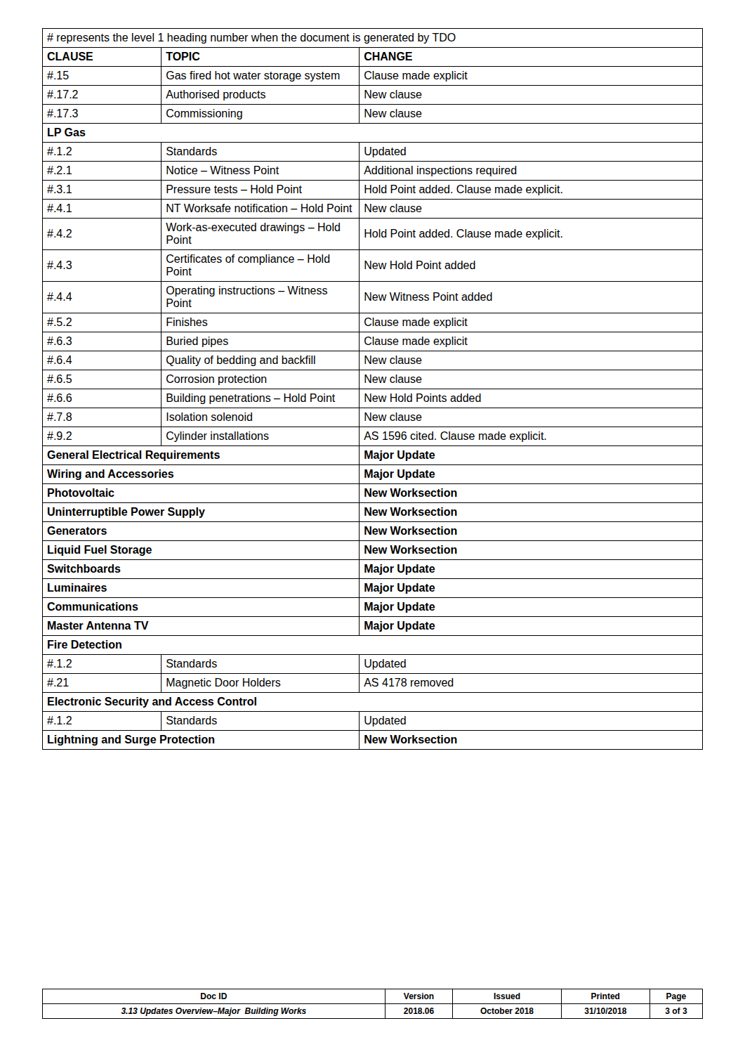| # represents the level 1 heading number when the document is generated by TDO |
| CLAUSE | TOPIC | CHANGE |
| #.15 | Gas fired hot water storage system | Clause made explicit |
| #.17.2 | Authorised products | New clause |
| #.17.3 | Commissioning | New clause |
| LP Gas |
| #.1.2 | Standards | Updated |
| #.2.1 | Notice – Witness Point | Additional inspections required |
| #.3.1 | Pressure tests – Hold Point | Hold Point added. Clause made explicit. |
| #.4.1 | NT Worksafe notification – Hold Point | New clause |
| #.4.2 | Work-as-executed drawings – Hold Point | Hold Point added. Clause made explicit. |
| #.4.3 | Certificates of compliance – Hold Point | New Hold Point added |
| #.4.4 | Operating instructions – Witness Point | New Witness Point added |
| #.5.2 | Finishes | Clause made explicit |
| #.6.3 | Buried pipes | Clause made explicit |
| #.6.4 | Quality of bedding and backfill | New clause |
| #.6.5 | Corrosion protection | New clause |
| #.6.6 | Building penetrations – Hold Point | New Hold Points added |
| #.7.8 | Isolation solenoid | New clause |
| #.9.2 | Cylinder installations | AS 1596 cited. Clause made explicit. |
| General Electrical Requirements | Major Update |
| Wiring and Accessories | Major Update |
| Photovoltaic | New Worksection |
| Uninterruptible Power Supply | New Worksection |
| Generators | New Worksection |
| Liquid Fuel Storage | New Worksection |
| Switchboards | Major Update |
| Luminaires | Major Update |
| Communications | Major Update |
| Master Antenna TV | Major Update |
| Fire Detection |
| #.1.2 | Standards | Updated |
| #.21 | Magnetic Door Holders | AS 4178 removed |
| Electronic Security and Access Control |
| #.1.2 | Standards | Updated |
| Lightning and Surge Protection | New Worksection |
| Doc ID | Version | Issued | Printed | Page |
| --- | --- | --- | --- | --- |
| 3.13 Updates Overview–Major Building Works | 2018.06 | October 2018 | 31/10/2018 | 3 of 3 |